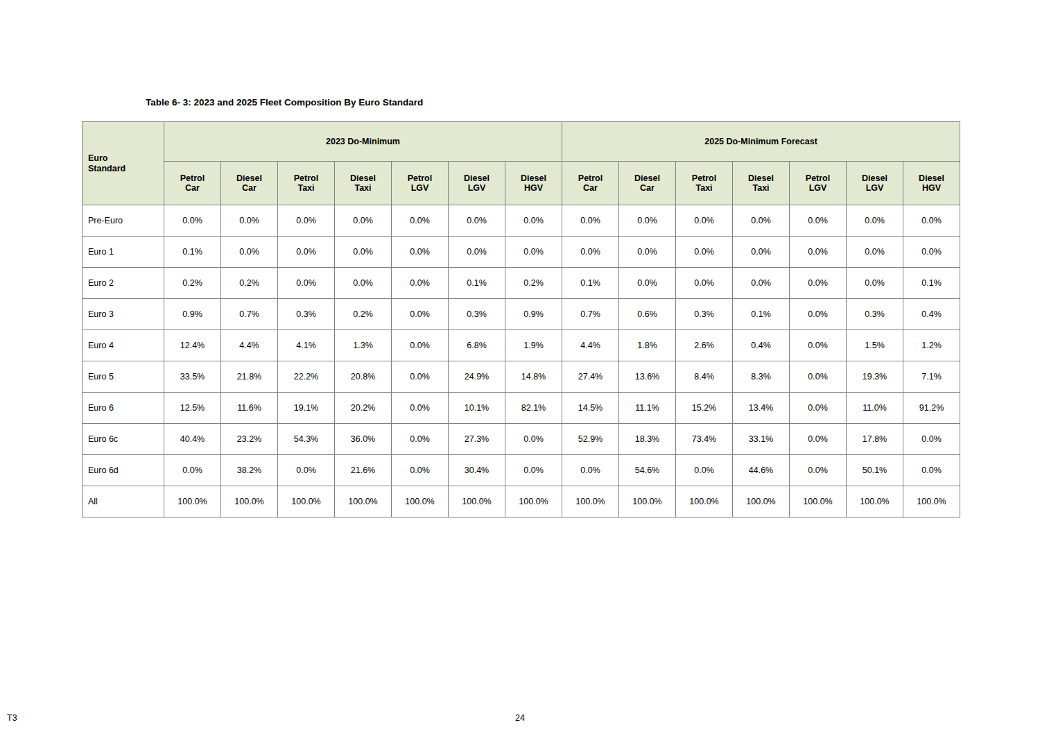Table 6- 3: 2023 and 2025 Fleet Composition By Euro Standard
| Euro Standard | 2023 Do-Minimum | 2025 Do-Minimum Forecast |
| --- | --- | --- |
| Petrol Car | Diesel Car | Petrol Taxi | Diesel Taxi | Petrol LGV | Diesel LGV | Diesel HGV | Petrol Car | Diesel Car | Petrol Taxi | Diesel Taxi | Petrol LGV | Diesel LGV | Diesel HGV |
| Pre-Euro | 0.0% | 0.0% | 0.0% | 0.0% | 0.0% | 0.0% | 0.0% | 0.0% | 0.0% | 0.0% | 0.0% | 0.0% | 0.0% | 0.0% |
| Euro 1 | 0.1% | 0.0% | 0.0% | 0.0% | 0.0% | 0.0% | 0.0% | 0.0% | 0.0% | 0.0% | 0.0% | 0.0% | 0.0% | 0.0% |
| Euro 2 | 0.2% | 0.2% | 0.0% | 0.0% | 0.0% | 0.1% | 0.2% | 0.1% | 0.0% | 0.0% | 0.0% | 0.0% | 0.0% | 0.1% |
| Euro 3 | 0.9% | 0.7% | 0.3% | 0.2% | 0.0% | 0.3% | 0.9% | 0.7% | 0.6% | 0.3% | 0.1% | 0.0% | 0.3% | 0.4% |
| Euro 4 | 12.4% | 4.4% | 4.1% | 1.3% | 0.0% | 6.8% | 1.9% | 4.4% | 1.8% | 2.6% | 0.4% | 0.0% | 1.5% | 1.2% |
| Euro 5 | 33.5% | 21.8% | 22.2% | 20.8% | 0.0% | 24.9% | 14.8% | 27.4% | 13.6% | 8.4% | 8.3% | 0.0% | 19.3% | 7.1% |
| Euro 6 | 12.5% | 11.6% | 19.1% | 20.2% | 0.0% | 10.1% | 82.1% | 14.5% | 11.1% | 15.2% | 13.4% | 0.0% | 11.0% | 91.2% |
| Euro 6c | 40.4% | 23.2% | 54.3% | 36.0% | 0.0% | 27.3% | 0.0% | 52.9% | 18.3% | 73.4% | 33.1% | 0.0% | 17.8% | 0.0% |
| Euro 6d | 0.0% | 38.2% | 0.0% | 21.6% | 0.0% | 30.4% | 0.0% | 0.0% | 54.6% | 0.0% | 44.6% | 0.0% | 50.1% | 0.0% |
| All | 100.0% | 100.0% | 100.0% | 100.0% | 100.0% | 100.0% | 100.0% | 100.0% | 100.0% | 100.0% | 100.0% | 100.0% | 100.0% | 100.0% |
T3
24